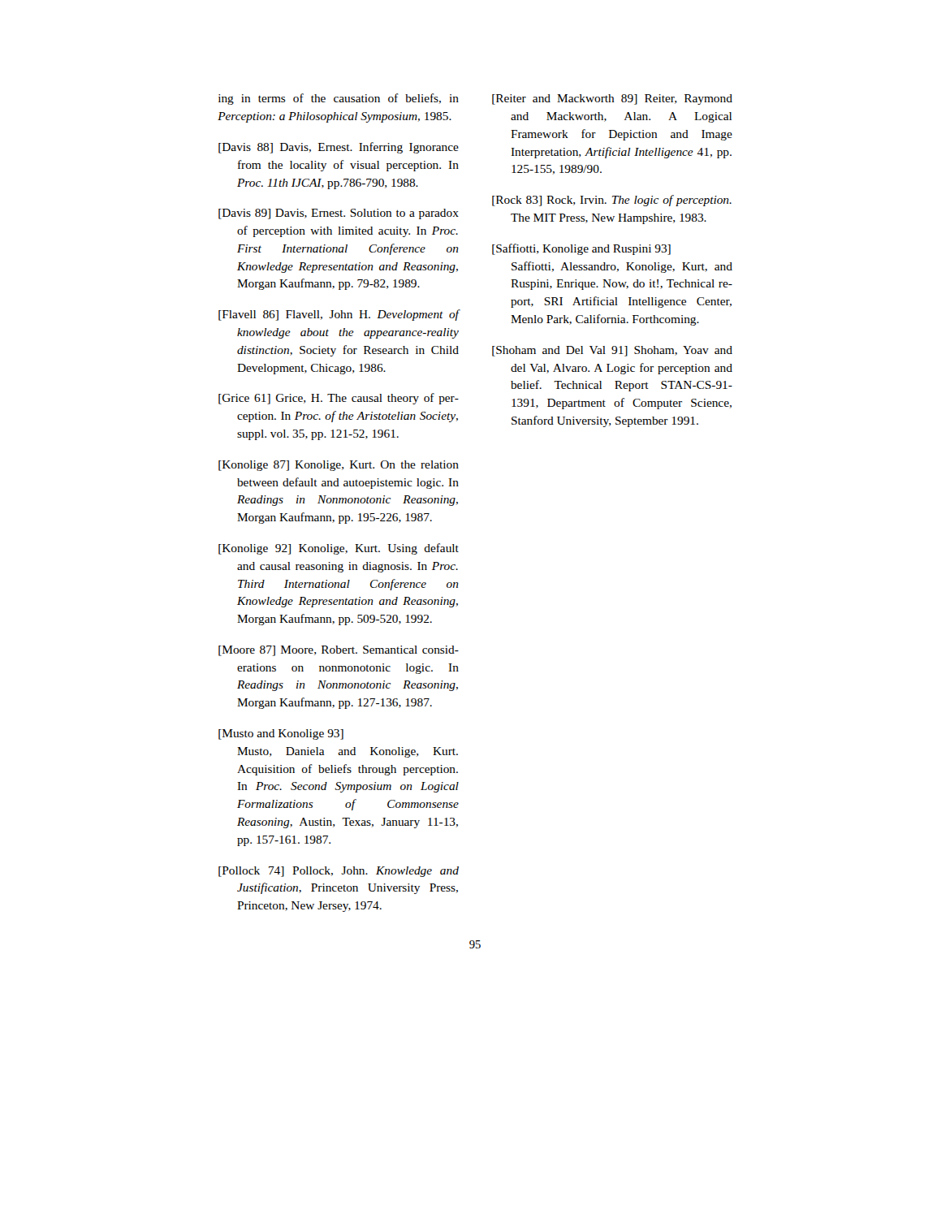ing in terms of the causation of beliefs, in Perception: a Philosophical Symposium, 1985.
[Davis 88] Davis, Ernest. Inferring Ignorance from the locality of visual perception. In Proc. 11th IJCAI, pp.786-790, 1988.
[Davis 89] Davis, Ernest. Solution to a paradox of perception with limited acuity. In Proc. First International Conference on Knowledge Representation and Reasoning, Morgan Kaufmann, pp. 79-82, 1989.
[Flavell 86] Flavell, John H. Development of knowledge about the appearance-reality distinction, Society for Research in Child Development, Chicago, 1986.
[Grice 61] Grice, H. The causal theory of perception. In Proc. of the Aristotelian Society, suppl. vol. 35, pp. 121-52, 1961.
[Konolige 87] Konolige, Kurt. On the relation between default and autoepistemic logic. In Readings in Nonmonotonic Reasoning, Morgan Kaufmann, pp. 195-226, 1987.
[Konolige 92] Konolige, Kurt. Using default and causal reasoning in diagnosis. In Proc. Third International Conference on Knowledge Representation and Reasoning, Morgan Kaufmann, pp. 509-520, 1992.
[Moore 87] Moore, Robert. Semantical considerations on nonmonotonic logic. In Readings in Nonmonotonic Reasoning, Morgan Kaufmann, pp. 127-136, 1987.
[Musto and Konolige 93] Musto, Daniela and Konolige, Kurt. Acquisition of beliefs through perception. In Proc. Second Symposium on Logical Formalizations of Commonsense Reasoning, Austin, Texas, January 11-13, pp. 157-161. 1987.
[Pollock 74] Pollock, John. Knowledge and Justification, Princeton University Press, Princeton, New Jersey, 1974.
[Reiter and Mackworth 89] Reiter, Raymond and Mackworth, Alan. A Logical Framework for Depiction and Image Interpretation, Artificial Intelligence 41, pp. 125-155, 1989/90.
[Rock 83] Rock, Irvin. The logic of perception. The MIT Press, New Hampshire, 1983.
[Saffiotti, Konolige and Ruspini 93] Saffiotti, Alessandro, Konolige, Kurt, and Ruspini, Enrique. Now, do it!, Technical report, SRI Artificial Intelligence Center, Menlo Park, California. Forthcoming.
[Shoham and Del Val 91] Shoham, Yoav and del Val, Alvaro. A Logic for perception and belief. Technical Report STAN-CS-91-1391, Department of Computer Science, Stanford University, September 1991.
95